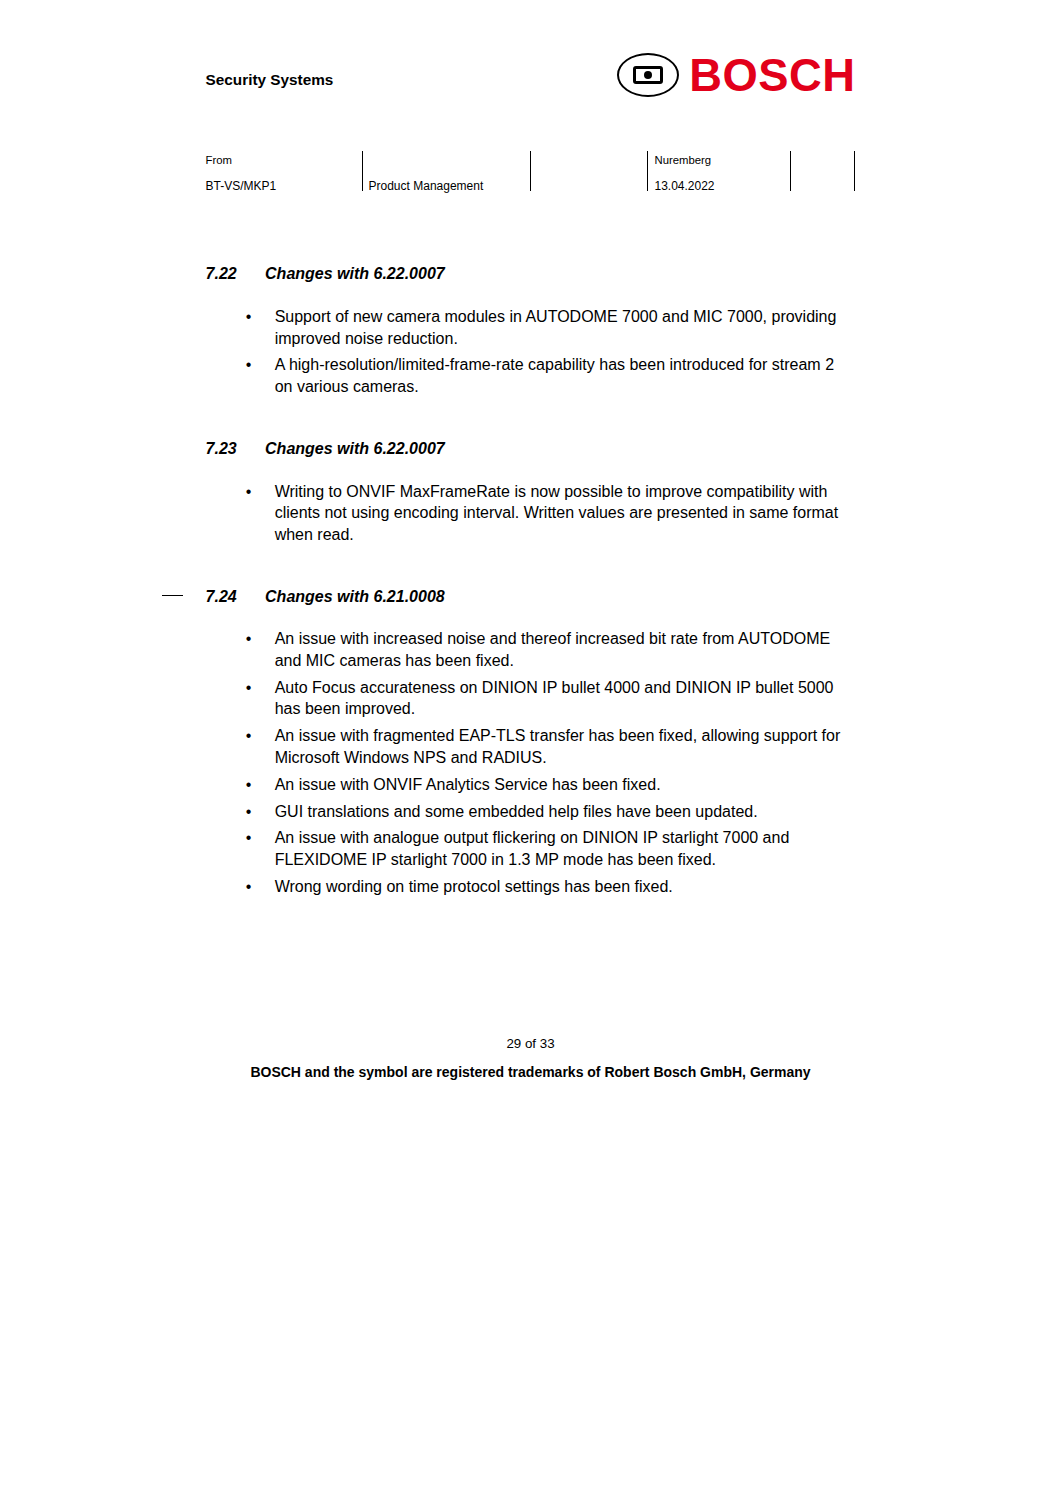Security Systems
BOSCH
| From BT-VS/MKP1 | Product Management | | Nuremberg 13.04.2022 | |
7.22 Changes with 6.22.0007
Support of new camera modules in AUTODOME 7000 and MIC 7000, providing improved noise reduction.
A high-resolution/limited-frame-rate capability has been introduced for stream 2 on various cameras.
7.23 Changes with 6.22.0007
Writing to ONVIF MaxFrameRate is now possible to improve compatibility with clients not using encoding interval. Written values are presented in same format when read.
7.24 Changes with 6.21.0008
An issue with increased noise and thereof increased bit rate from AUTODOME and MIC cameras has been fixed.
Auto Focus accurateness on DINION IP bullet 4000 and DINION IP bullet 5000 has been improved.
An issue with fragmented EAP-TLS transfer has been fixed, allowing support for Microsoft Windows NPS and RADIUS.
An issue with ONVIF Analytics Service has been fixed.
GUI translations and some embedded help files have been updated.
An issue with analogue output flickering on DINION IP starlight 7000 and FLEXIDOME IP starlight 7000 in 1.3 MP mode has been fixed.
Wrong wording on time protocol settings has been fixed.
29 of 33
BOSCH and the symbol are registered trademarks of Robert Bosch GmbH, Germany